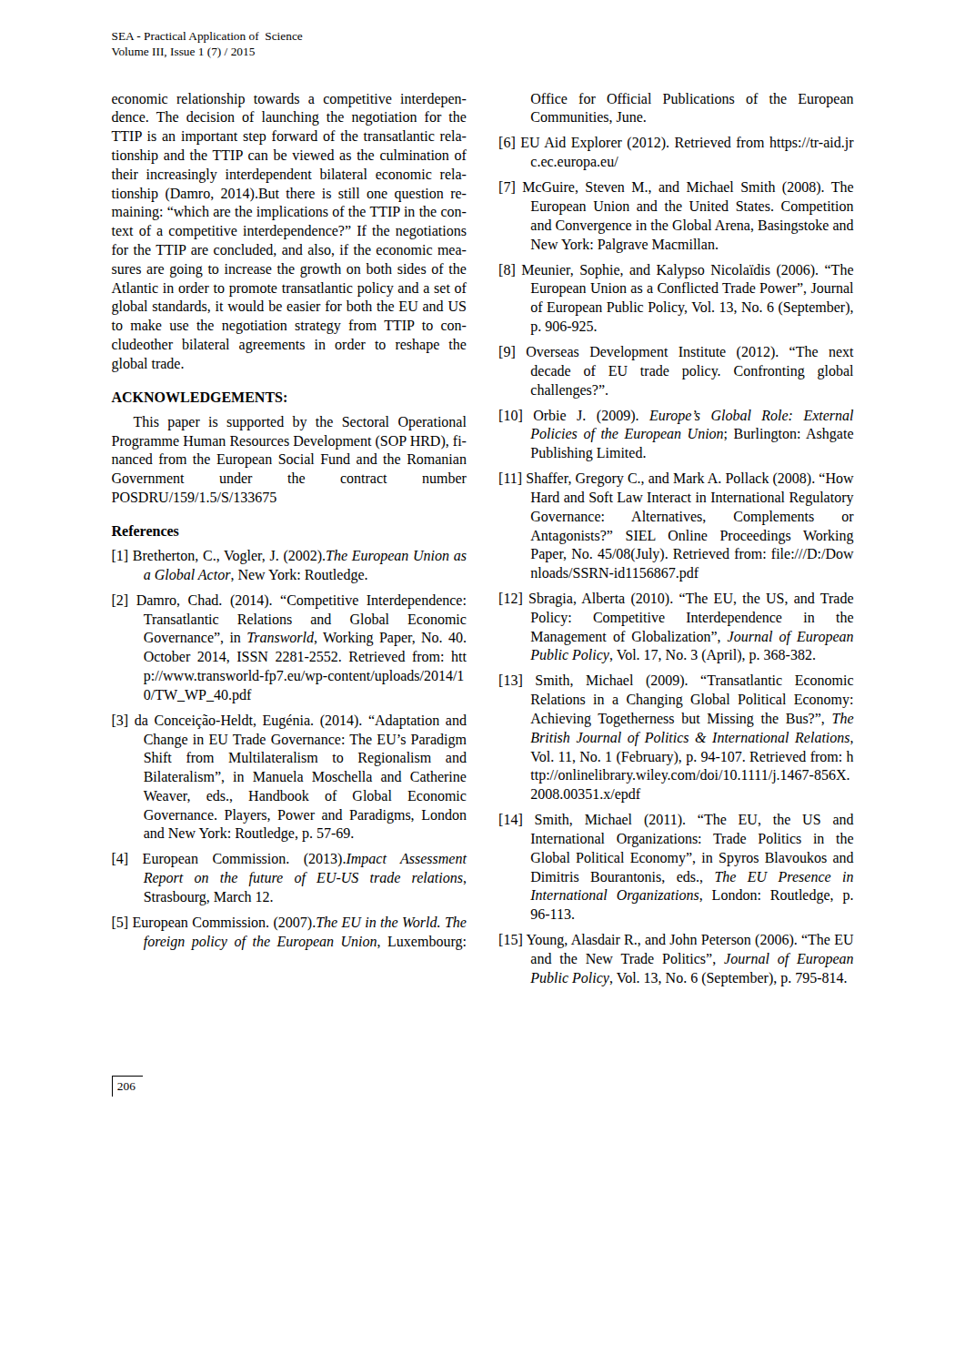SEA - Practical Application of Science
Volume III, Issue 1 (7) / 2015
economic relationship towards a competitive interdependence. The decision of launching the negotiation for the TTIP is an important step forward of the transatlantic relationship and the TTIP can be viewed as the culmination of their increasingly interdependent bilateral economic relationship (Damro, 2014).But there is still one question remaining: “which are the implications of the TTIP in the context of a competitive interdependence?” If the negotiations for the TTIP are concluded, and also, if the economic measures are going to increase the growth on both sides of the Atlantic in order to promote transatlantic policy and a set of global standards, it would be easier for both the EU and US to make use the negotiation strategy from TTIP to concludeother bilateral agreements in order to reshape the global trade.
Acknowledgements:
This paper is supported by the Sectoral Operational Programme Human Resources Development (SOP HRD), financed from the European Social Fund and the Romanian Government under the contract number POSDRU/159/1.5/S/133675
References
[1] Bretherton, C., Vogler, J. (2002).The European Union as a Global Actor, New York: Routledge.
[2] Damro, Chad. (2014). “Competitive Interdependence: Transatlantic Relations and Global Economic Governance”, in Transworld, Working Paper, No. 40. October 2014, ISSN 2281-2552. Retrieved from: http://www.transworld-fp7.eu/wp-content/uploads/2014/10/TW_WP_40.pdf
[3] da Conceição-Heldt, Eugénia. (2014). “Adaptation and Change in EU Trade Governance: The EU’s Paradigm Shift from Multilateralism to Regionalism and Bilateralism”, in Manuela Moschella and Catherine Weaver, eds., Handbook of Global Economic Governance. Players, Power and Paradigms, London and New York: Routledge, p. 57-69.
[4] European Commission. (2013).Impact Assessment Report on the future of EU-US trade relations, Strasbourg, March 12.
[5] European Commission. (2007).The EU in the World. The foreign policy of the European Union, Luxembourg: Office for Official Publications of the European Communities, June.
[6] EU Aid Explorer (2012). Retrieved from https://tr-aid.jrc.ec.europa.eu/
[7] McGuire, Steven M., and Michael Smith (2008). The European Union and the United States. Competition and Convergence in the Global Arena, Basingstoke and New York: Palgrave Macmillan.
[8] Meunier, Sophie, and Kalypso Nicolaïdis (2006). “The European Union as a Conflicted Trade Power”, Journal of European Public Policy, Vol. 13, No. 6 (September), p. 906-925.
[9] Overseas Development Institute (2012). “The next decade of EU trade policy. Confronting global challenges?”.
[10] Orbie J. (2009). Europe’s Global Role: External Policies of the European Union; Burlington: Ashgate Publishing Limited.
[11] Shaffer, Gregory C., and Mark A. Pollack (2008). “How Hard and Soft Law Interact in International Regulatory Governance: Alternatives, Complements or Antagonists?” SIEL Online Proceedings Working Paper, No. 45/08(July). Retrieved from: file:///D:/Downloads/SSRN-id1156867.pdf
[12] Sbragia, Alberta (2010). “The EU, the US, and Trade Policy: Competitive Interdependence in the Management of Globalization”, Journal of European Public Policy, Vol. 17, No. 3 (April), p. 368-382.
[13] Smith, Michael (2009). “Transatlantic Economic Relations in a Changing Global Political Economy: Achieving Togetherness but Missing the Bus?”, The British Journal of Politics & International Relations, Vol. 11, No. 1 (February), p. 94-107. Retrieved from: http://onlinelibrary.wiley.com/doi/10.1111/j.1467-856X.2008.00351.x/epdf
[14] Smith, Michael (2011). “The EU, the US and International Organizations: Trade Politics in the Global Political Economy”, in Spyros Blavoukos and Dimitris Bourantonis, eds., The EU Presence in International Organizations, London: Routledge, p. 96-113.
[15] Young, Alasdair R., and John Peterson (2006). “The EU and the New Trade Politics”, Journal of European Public Policy, Vol. 13, No. 6 (September), p. 795-814.
206